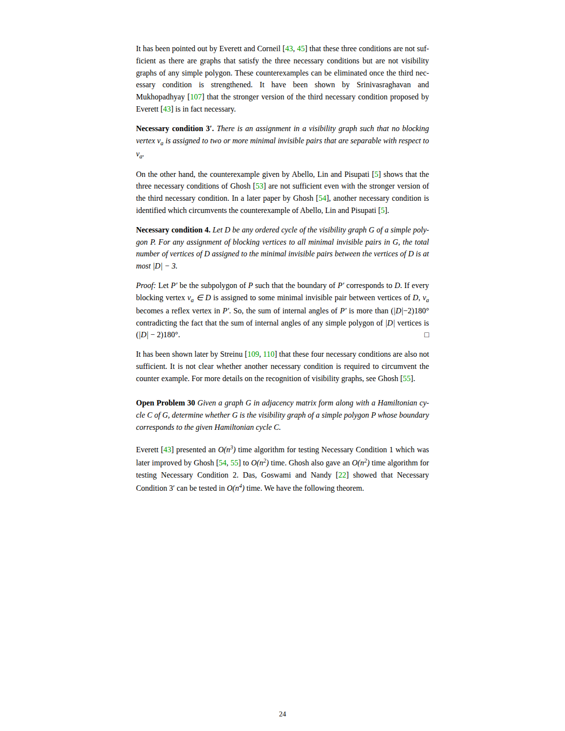It has been pointed out by Everett and Corneil [43, 45] that these three conditions are not sufficient as there are graphs that satisfy the three necessary conditions but are not visibility graphs of any simple polygon. These counterexamples can be eliminated once the third necessary condition is strengthened. It have been shown by Srinivasraghavan and Mukhopadhyay [107] that the stronger version of the third necessary condition proposed by Everett [43] is in fact necessary.
Necessary condition 3′. There is an assignment in a visibility graph such that no blocking vertex va is assigned to two or more minimal invisible pairs that are separable with respect to va.
On the other hand, the counterexample given by Abello, Lin and Pisupati [5] shows that the three necessary conditions of Ghosh [53] are not sufficient even with the stronger version of the third necessary condition. In a later paper by Ghosh [54], another necessary condition is identified which circumvents the counterexample of Abello, Lin and Pisupati [5].
Necessary condition 4. Let D be any ordered cycle of the visibility graph G of a simple polygon P. For any assignment of blocking vertices to all minimal invisible pairs in G, the total number of vertices of D assigned to the minimal invisible pairs between the vertices of D is at most |D| − 3.
Proof: Let P′ be the subpolygon of P such that the boundary of P′ corresponds to D. If every blocking vertex va ∈ D is assigned to some minimal invisible pair between vertices of D, va becomes a reflex vertex in P′. So, the sum of internal angles of P′ is more than (|D|−2)180° contradicting the fact that the sum of internal angles of any simple polygon of |D| vertices is (|D| − 2)180°. □
It has been shown later by Streinu [109, 110] that these four necessary conditions are also not sufficient. It is not clear whether another necessary condition is required to circumvent the counter example. For more details on the recognition of visibility graphs, see Ghosh [55].
Open Problem 30 Given a graph G in adjacency matrix form along with a Hamiltonian cycle C of G, determine whether G is the visibility graph of a simple polygon P whose boundary corresponds to the given Hamiltonian cycle C.
Everett [43] presented an O(n3) time algorithm for testing Necessary Condition 1 which was later improved by Ghosh [54, 55] to O(n2) time. Ghosh also gave an O(n2) time algorithm for testing Necessary Condition 2. Das, Goswami and Nandy [22] showed that Necessary Condition 3′ can be tested in O(n4) time. We have the following theorem.
24